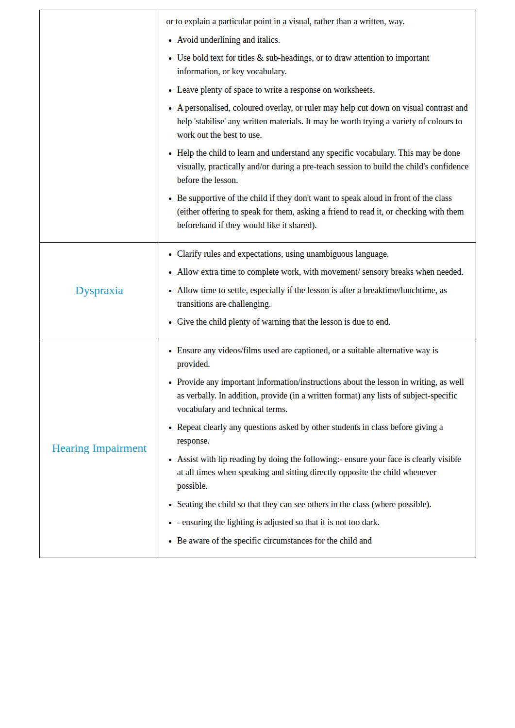| | or to explain a particular point in a visual, rather than a written, way. Avoid underlining and italics. Use bold text for titles & sub-headings, or to draw attention to important information, or key vocabulary. Leave plenty of space to write a response on worksheets. A personalised, coloured overlay, or ruler may help cut down on visual contrast and help 'stabilise' any written materials. It may be worth trying a variety of colours to work out the best to use. Help the child to learn and understand any specific vocabulary. This may be done visually, practically and/or during a pre-teach session to build the child's confidence before the lesson. Be supportive of the child if they don't want to speak aloud in front of the class (either offering to speak for them, asking a friend to read it, or checking with them beforehand if they would like it shared). |
| Dyspraxia | Clarify rules and expectations, using unambiguous language. Allow extra time to complete work, with movement/ sensory breaks when needed. Allow time to settle, especially if the lesson is after a breaktime/lunchtime, as transitions are challenging. Give the child plenty of warning that the lesson is due to end. |
| Hearing Impairment | Ensure any videos/films used are captioned, or a suitable alternative way is provided. Provide any important information/instructions about the lesson in writing, as well as verbally. In addition, provide (in a written format) any lists of subject-specific vocabulary and technical terms. Repeat clearly any questions asked by other students in class before giving a response. Assist with lip reading by doing the following:- ensure your face is clearly visible at all times when speaking and sitting directly opposite the child whenever possible. Seating the child so that they can see others in the class (where possible). - ensuring the lighting is adjusted so that it is not too dark. Be aware of the specific circumstances for the child and |